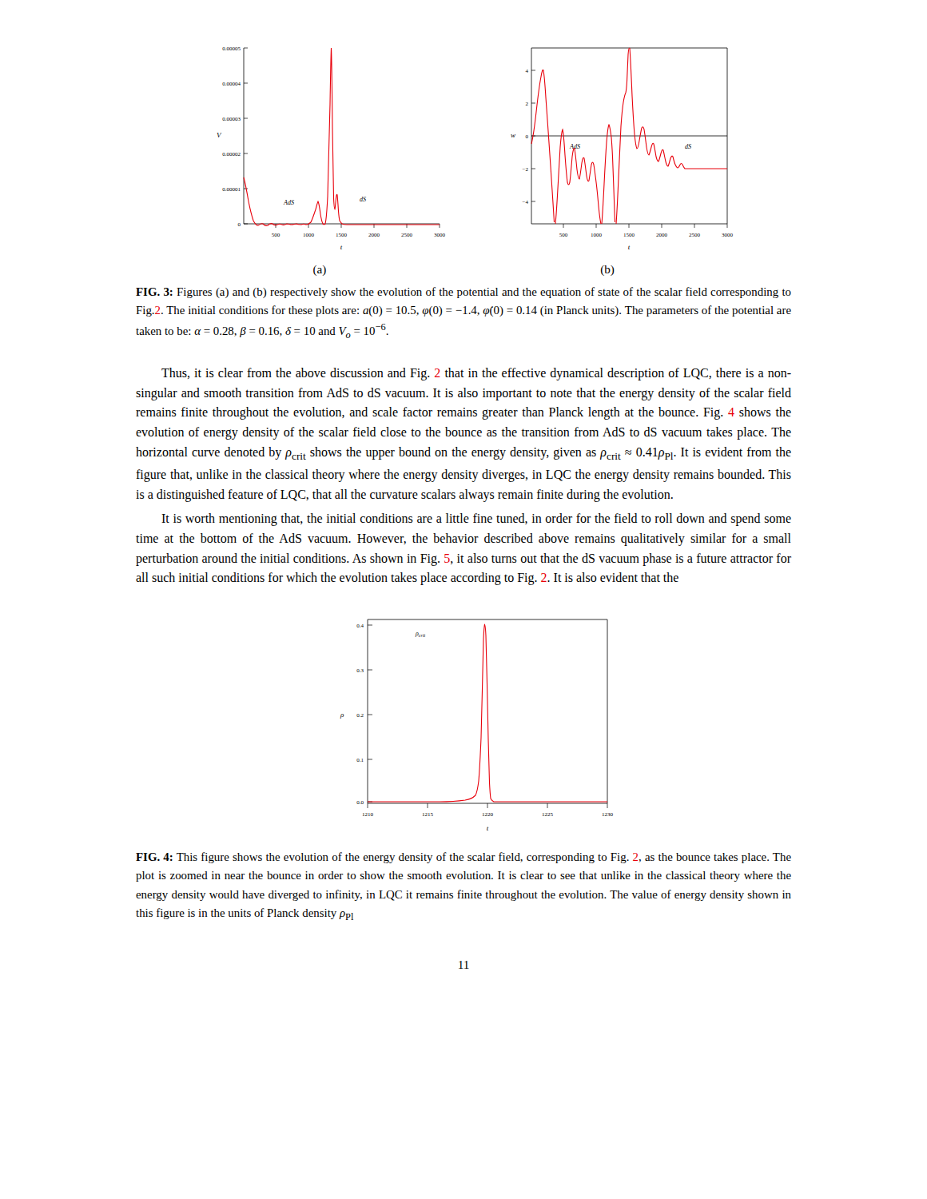0.00005 0.00004 0.00003 0.00002 0.00001 0 V 500 1000 1500 2000 2500 3000 t AdS dS
(a)
4 2 0 −2 −4 w 500 1000 1500 2000 2500 3000 t AdS dS
(b)
FIG. 3: Figures (a) and (b) respectively show the evolution of the potential and the equation of state of the scalar field corresponding to Fig.2. The initial conditions for these plots are: a(0) = 10.5, φ(0) = −1.4, φ̇(0) = 0.14 (in Planck units). The parameters of the potential are taken to be: α = 0.28, β = 0.16, δ = 10 and Vo = 10−6.
Thus, it is clear from the above discussion and Fig. 2 that in the effective dynamical description of LQC, there is a non-singular and smooth transition from AdS to dS vacuum. It is also important to note that the energy density of the scalar field remains finite throughout the evolution, and scale factor remains greater than Planck length at the bounce. Fig. 4 shows the evolution of energy density of the scalar field close to the bounce as the transition from AdS to dS vacuum takes place. The horizontal curve denoted by ρcrit shows the upper bound on the energy density, given as ρcrit ≈ 0.41ρPl. It is evident from the figure that, unlike in the classical theory where the energy density diverges, in LQC the energy density remains bounded. This is a distinguished feature of LQC, that all the curvature scalars always remain finite during the evolution.
It is worth mentioning that, the initial conditions are a little fine tuned, in order for the field to roll down and spend some time at the bottom of the AdS vacuum. However, the behavior described above remains qualitatively similar for a small perturbation around the initial conditions. As shown in Fig. 5, it also turns out that the dS vacuum phase is a future attractor for all such initial conditions for which the evolution takes place according to Fig. 2. It is also evident that the
0.4 0.3 0.2 0.1 0.0 ρ 1210 1215 1220 1225 1230 t ρcrit
FIG. 4: This figure shows the evolution of the energy density of the scalar field, corresponding to Fig. 2, as the bounce takes place. The plot is zoomed in near the bounce in order to show the smooth evolution. It is clear to see that unlike in the classical theory where the energy density would have diverged to infinity, in LQC it remains finite throughout the evolution. The value of energy density shown in this figure is in the units of Planck density ρPl
11